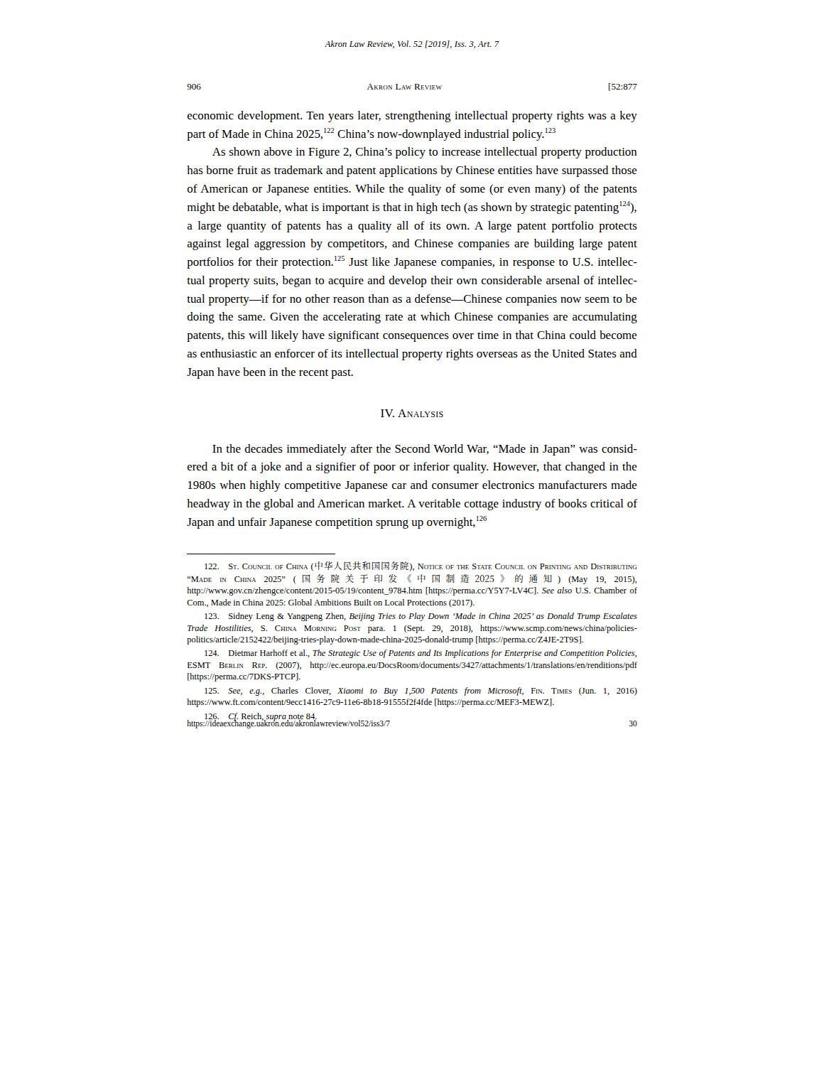Akron Law Review, Vol. 52 [2019], Iss. 3, Art. 7
906 Akron Law Review [52:877
economic development. Ten years later, strengthening intellectual property rights was a key part of Made in China 2025,122 China’s now-downplayed industrial policy.123
As shown above in Figure 2, China’s policy to increase intellectual property production has borne fruit as trademark and patent applications by Chinese entities have surpassed those of American or Japanese entities. While the quality of some (or even many) of the patents might be debatable, what is important is that in high tech (as shown by strategic patenting124), a large quantity of patents has a quality all of its own. A large patent portfolio protects against legal aggression by competitors, and Chinese companies are building large patent portfolios for their protection.125 Just like Japanese companies, in response to U.S. intellectual property suits, began to acquire and develop their own considerable arsenal of intellectual property—if for no other reason than as a defense—Chinese companies now seem to be doing the same. Given the accelerating rate at which Chinese companies are accumulating patents, this will likely have significant consequences over time in that China could become as enthusiastic an enforcer of its intellectual property rights overseas as the United States and Japan have been in the recent past.
IV. Analysis
In the decades immediately after the Second World War, “Made in Japan” was considered a bit of a joke and a signifier of poor or inferior quality. However, that changed in the 1980s when highly competitive Japanese car and consumer electronics manufacturers made headway in the global and American market. A veritable cottage industry of books critical of Japan and unfair Japanese competition sprung up overnight,126
122. St. Council of China (中华人民共和国国务院), Notice of the State Council on Printing and Distributing “Made in China 2025” (国务院关于印发《中国制造2025》的通知) (May 19, 2015), http://www.gov.cn/zhengce/content/2015-05/19/content_9784.htm [https://perma.cc/Y5Y7-LV4C]. See also U.S. Chamber of Com., Made in China 2025: Global Ambitions Built on Local Protections (2017).
123. Sidney Leng & Yangpeng Zhen, Beijing Tries to Play Down ‘Made in China 2025’ as Donald Trump Escalates Trade Hostilities, S. China Morning Post para. 1 (Sept. 29, 2018), https://www.scmp.com/news/china/policies-politics/article/2152422/beijing-tries-play-down-made-china-2025-donald-trump [https://perma.cc/Z4JE-2T9S].
124. Dietmar Harhoff et al., The Strategic Use of Patents and Its Implications for Enterprise and Competition Policies, ESMT Berlin Rep. (2007), http://ec.europa.eu/DocsRoom/documents/3427/attachments/1/translations/en/renditions/pdf [https://perma.cc/7DKS-PTCP].
125. See, e.g., Charles Clover, Xiaomi to Buy 1,500 Patents from Microsoft, Fin. Times (Jun. 1, 2016) https://www.ft.com/content/9ecc1416-27c9-11e6-8b18-91555f2f4fde [https://perma.cc/MEF3-MEWZ].
126. Cf. Reich, supra note 84.
https://ideaexchange.uakron.edu/akronlawreview/vol52/iss3/7 30